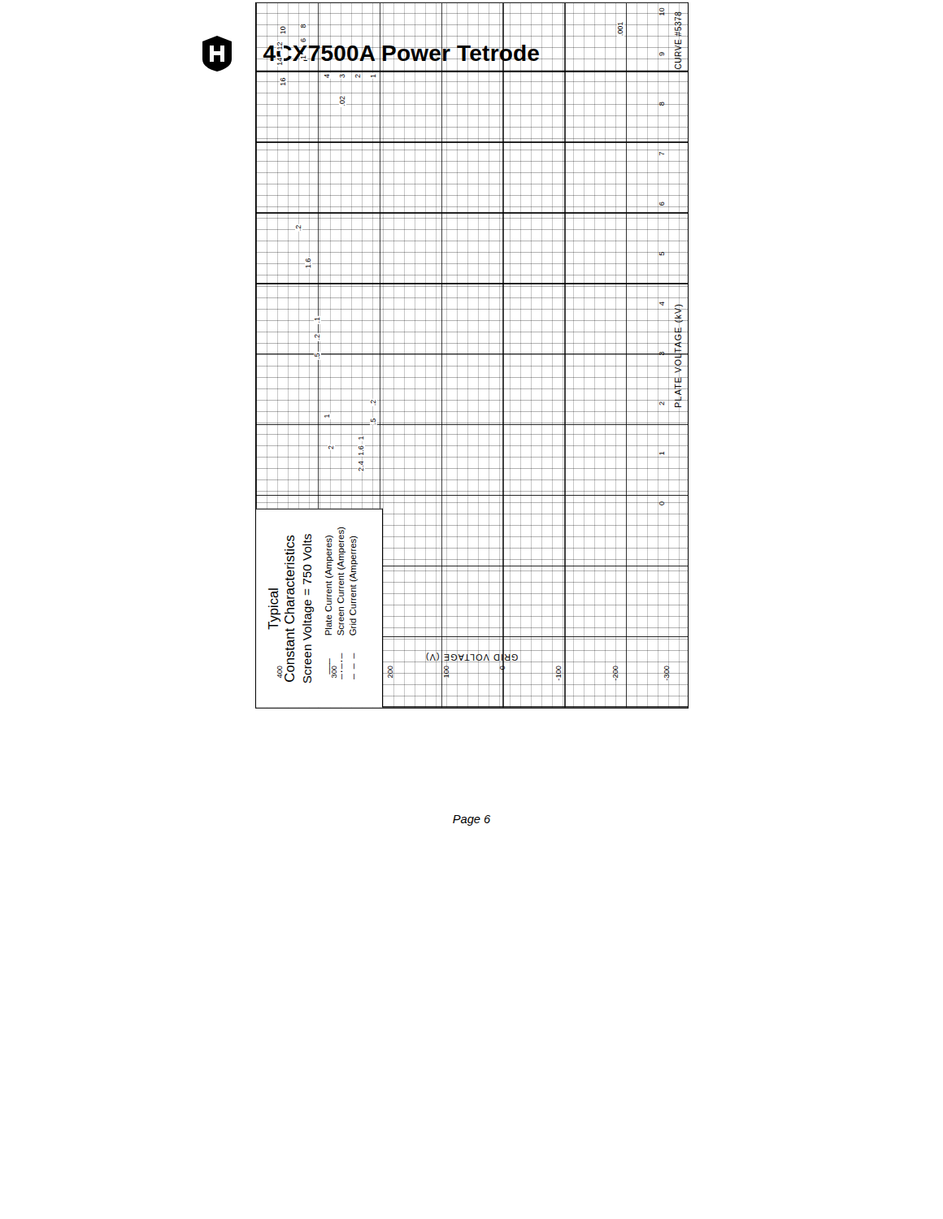4CX7500A Power Tetrode
Typical
Constant Characteristics
Screen Voltage = 750 Volts
| ——— | Plate Current (Amperes) |
| —·—·— | Screen Current (Amperes) |
| — — — | Grid Current (Amperres) |
PLATE VOLTAGE (kV)
GRID VOLTAGE (V)
CURVE #5378
0 1 2 3 4 5 6 7 8 9 10
400 300 200 100 0 -100 -200 -300
2.4
1.6
1
.5
.2
2
1
.5
.2
.1
1.6
.2
16
14
12
10
8
6
1
4
3
2
1
.02
.001
Page 6